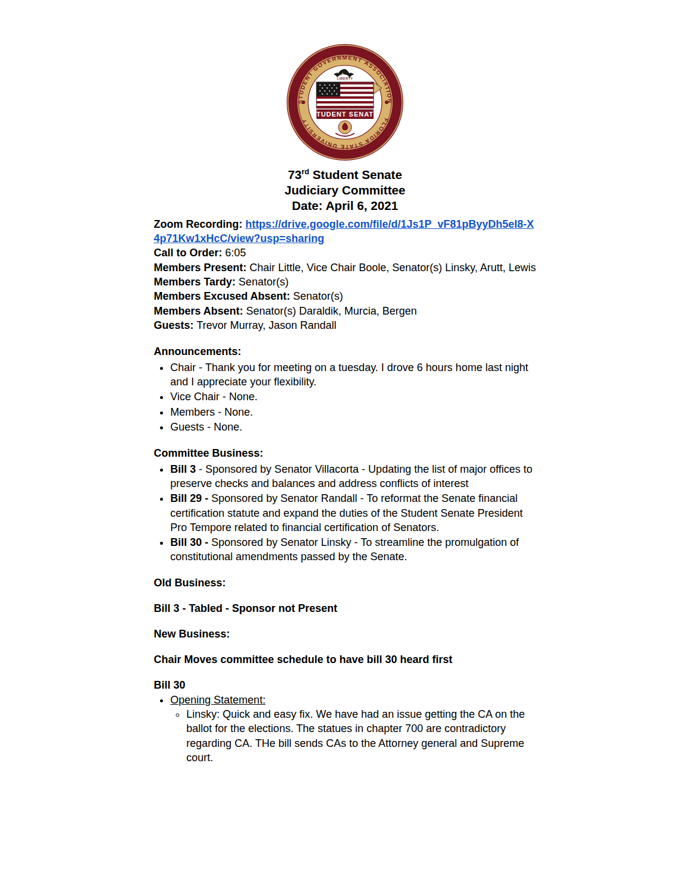STUDENT GOVERNMENT ASSOCIATION FLORIDA STATE UNIVERSITY LIBERTY STUDENT SENATE
73rd Student Senate Judiciary Committee Date: April 6, 2021
Zoom Recording: https://drive.google.com/file/d/1Js1P_vF81pByyDh5eI8-X4p71Kw1xHcC/view?usp=sharing
Call to Order: 6:05
Members Present: Chair Little, Vice Chair Boole, Senator(s) Linsky, Arutt, Lewis
Members Tardy: Senator(s)
Members Excused Absent: Senator(s)
Members Absent: Senator(s) Daraldik, Murcia, Bergen
Guests: Trevor Murray, Jason Randall
Announcements:
Chair - Thank you for meeting on a tuesday. I drove 6 hours home last night and I appreciate your flexibility.
Vice Chair - None.
Members - None.
Guests - None.
Committee Business:
Bill 3 - Sponsored by Senator Villacorta - Updating the list of major offices to preserve checks and balances and address conflicts of interest
Bill 29 - Sponsored by Senator Randall - To reformat the Senate financial certification statute and expand the duties of the Student Senate President Pro Tempore related to financial certification of Senators.
Bill 30 - Sponsored by Senator Linsky - To streamline the promulgation of constitutional amendments passed by the Senate.
Old Business:
Bill 3 - Tabled - Sponsor not Present
New Business:
Chair Moves committee schedule to have bill 30 heard first
Bill 30
Opening Statement:
Linsky: Quick and easy fix. We have had an issue getting the CA on the ballot for the elections. The statues in chapter 700 are contradictory regarding CA. THe bill sends CAs to the Attorney general and Supreme court.